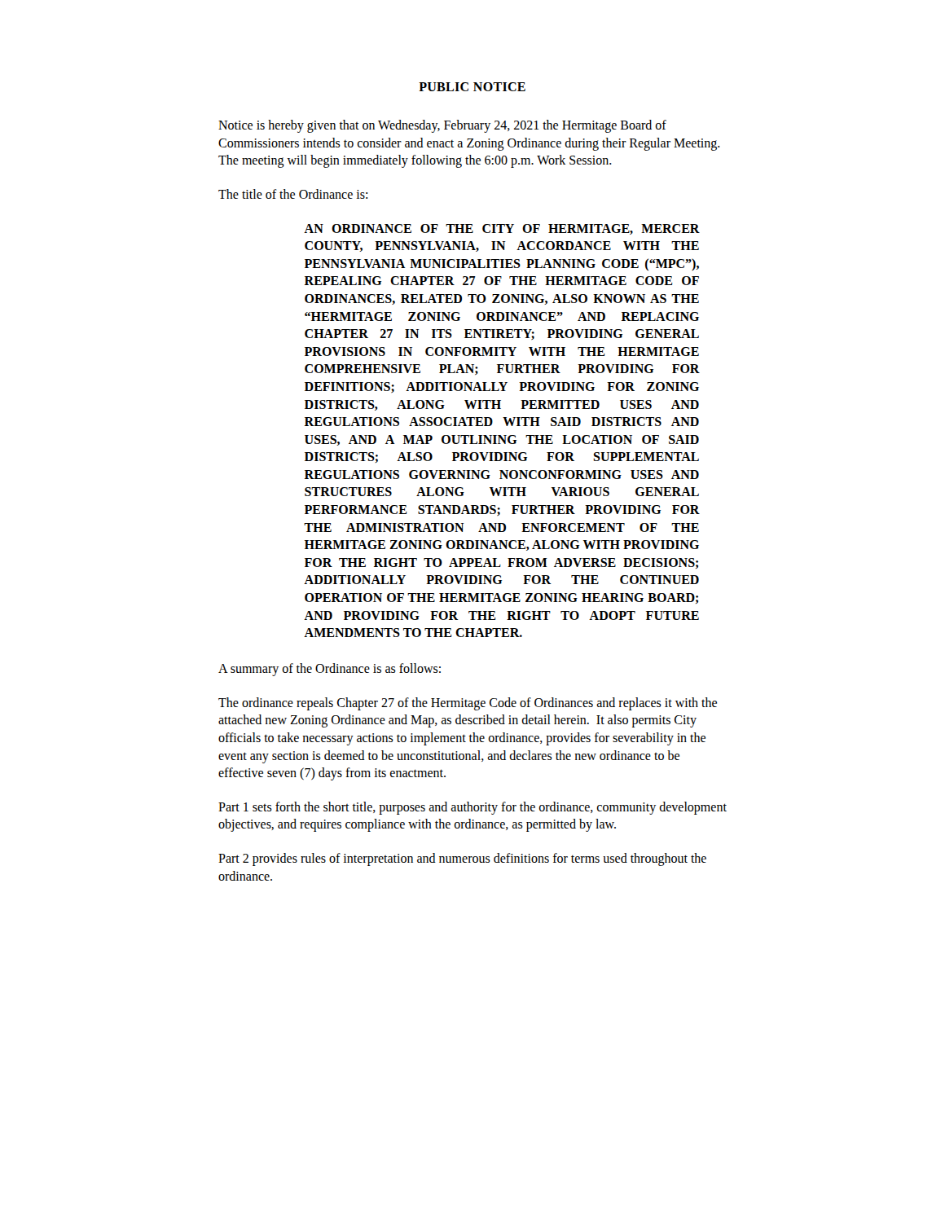PUBLIC NOTICE
Notice is hereby given that on Wednesday, February 24, 2021 the Hermitage Board of Commissioners intends to consider and enact a Zoning Ordinance during their Regular Meeting. The meeting will begin immediately following the 6:00 p.m. Work Session.
The title of the Ordinance is:
An Ordinance of the City of Hermitage, Mercer County, Pennsylvania, in accordance with the Pennsylvania Municipalities Planning Code (“MPC”), repealing Chapter 27 of the Hermitage Code of Ordinances, related to Zoning, also known as the “Hermitage Zoning Ordinance” and replacing Chapter 27 in its entirety; providing general provisions in conformity with the Hermitage Comprehensive Plan; further providing for definitions; additionally providing for zoning districts, along with permitted uses and regulations associated with said districts and uses, and a map outlining the location of said districts; also providing for supplemental regulations governing nonconforming uses and structures along with various general performance standards; further providing for the administration and enforcement of the Hermitage Zoning Ordinance, along with providing for the right to appeal from adverse decisions; additionally providing for the continued operation of the Hermitage Zoning Hearing Board; and providing for the right to adopt future amendments to the chapter.
A summary of the Ordinance is as follows:
The ordinance repeals Chapter 27 of the Hermitage Code of Ordinances and replaces it with the attached new Zoning Ordinance and Map, as described in detail herein. It also permits City officials to take necessary actions to implement the ordinance, provides for severability in the event any section is deemed to be unconstitutional, and declares the new ordinance to be effective seven (7) days from its enactment.
Part 1 sets forth the short title, purposes and authority for the ordinance, community development objectives, and requires compliance with the ordinance, as permitted by law.
Part 2 provides rules of interpretation and numerous definitions for terms used throughout the ordinance.